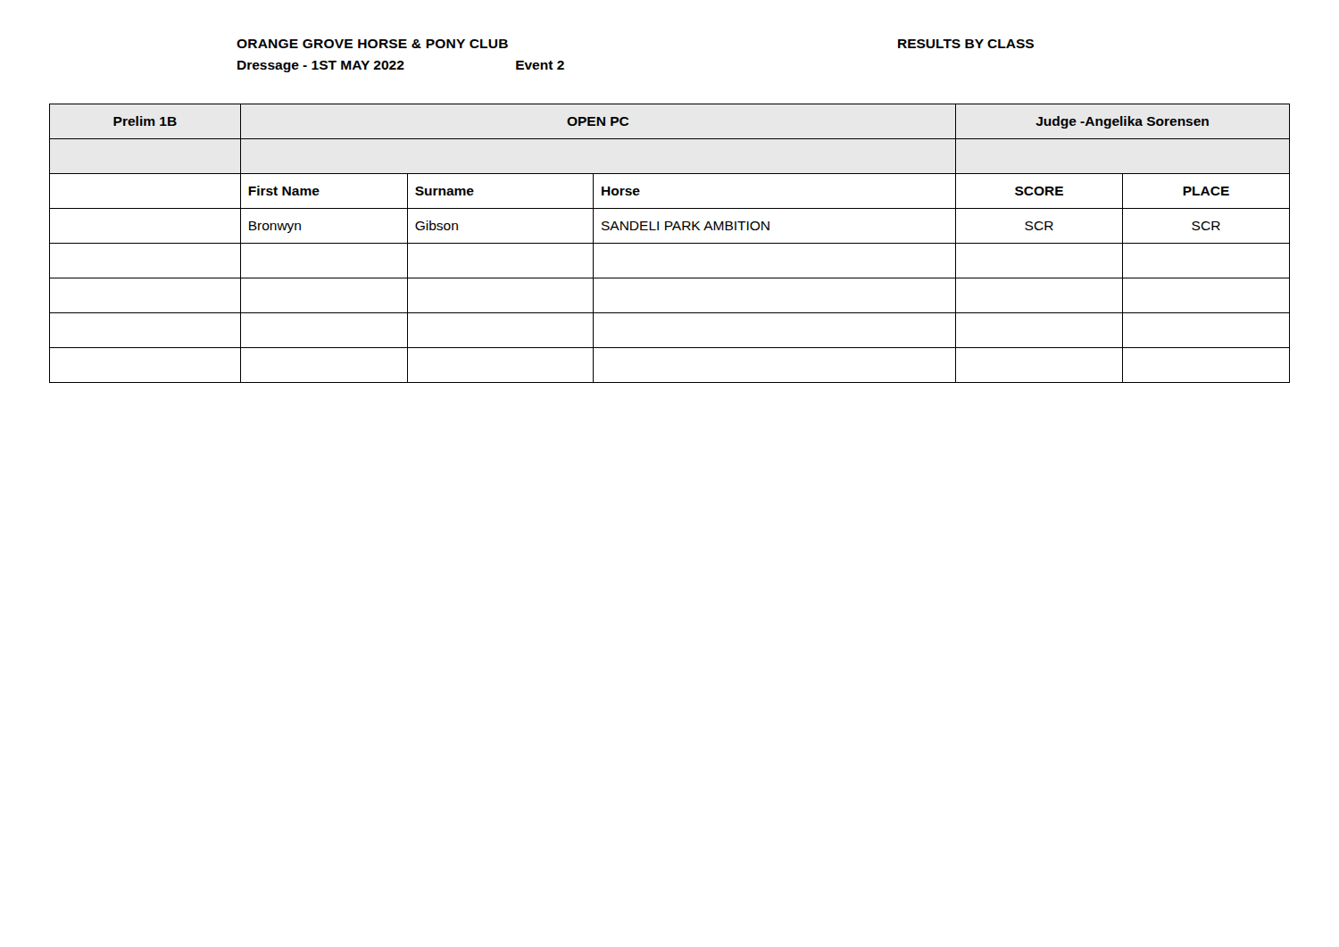ORANGE GROVE HORSE & PONY CLUB
RESULTS BY CLASS
Dressage - 1ST MAY 2022 Event 2
| Prelim 1B | OPEN PC | Judge -Angelika Sorensen |
| | First Name | Surname | Horse | SCORE | PLACE |
| | Bronwyn | Gibson | SANDELI PARK AMBITION | SCR | SCR |